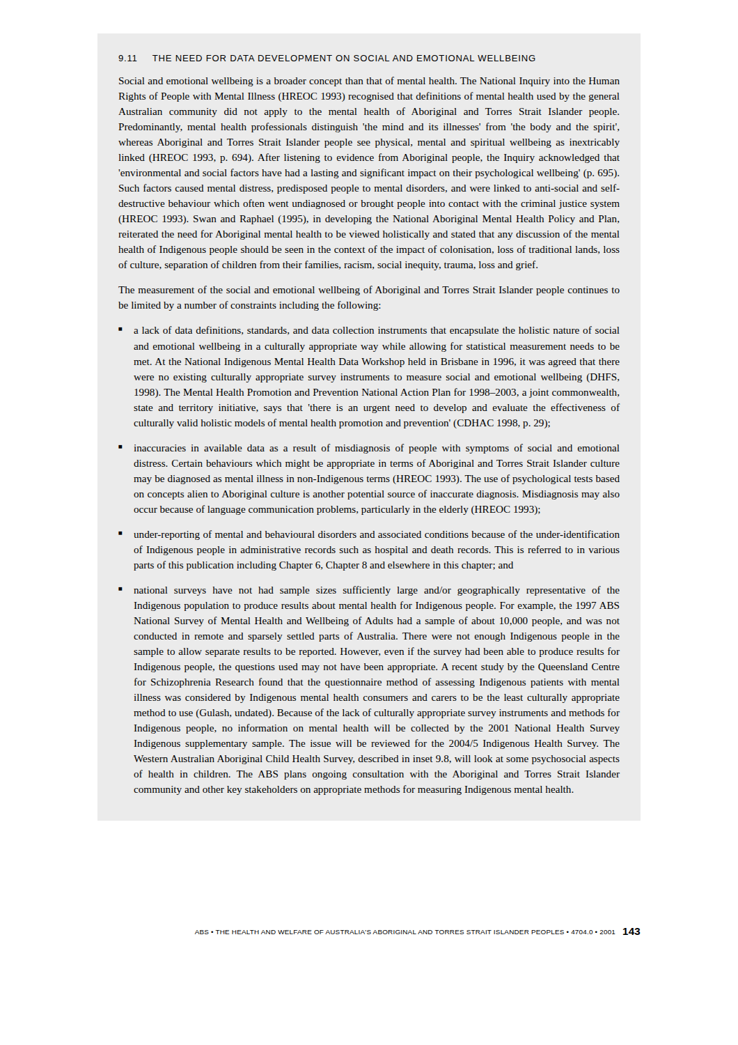9.11 THE NEED FOR DATA DEVELOPMENT ON SOCIAL AND EMOTIONAL WELLBEING
Social and emotional wellbeing is a broader concept than that of mental health. The National Inquiry into the Human Rights of People with Mental Illness (HREOC 1993) recognised that definitions of mental health used by the general Australian community did not apply to the mental health of Aboriginal and Torres Strait Islander people. Predominantly, mental health professionals distinguish 'the mind and its illnesses' from 'the body and the spirit', whereas Aboriginal and Torres Strait Islander people see physical, mental and spiritual wellbeing as inextricably linked (HREOC 1993, p. 694). After listening to evidence from Aboriginal people, the Inquiry acknowledged that 'environmental and social factors have had a lasting and significant impact on their psychological wellbeing' (p. 695). Such factors caused mental distress, predisposed people to mental disorders, and were linked to anti-social and self-destructive behaviour which often went undiagnosed or brought people into contact with the criminal justice system (HREOC 1993). Swan and Raphael (1995), in developing the National Aboriginal Mental Health Policy and Plan, reiterated the need for Aboriginal mental health to be viewed holistically and stated that any discussion of the mental health of Indigenous people should be seen in the context of the impact of colonisation, loss of traditional lands, loss of culture, separation of children from their families, racism, social inequity, trauma, loss and grief.
The measurement of the social and emotional wellbeing of Aboriginal and Torres Strait Islander people continues to be limited by a number of constraints including the following:
a lack of data definitions, standards, and data collection instruments that encapsulate the holistic nature of social and emotional wellbeing in a culturally appropriate way while allowing for statistical measurement needs to be met. At the National Indigenous Mental Health Data Workshop held in Brisbane in 1996, it was agreed that there were no existing culturally appropriate survey instruments to measure social and emotional wellbeing (DHFS, 1998). The Mental Health Promotion and Prevention National Action Plan for 1998–2003, a joint commonwealth, state and territory initiative, says that 'there is an urgent need to develop and evaluate the effectiveness of culturally valid holistic models of mental health promotion and prevention' (CDHAC 1998, p. 29);
inaccuracies in available data as a result of misdiagnosis of people with symptoms of social and emotional distress. Certain behaviours which might be appropriate in terms of Aboriginal and Torres Strait Islander culture may be diagnosed as mental illness in non-Indigenous terms (HREOC 1993). The use of psychological tests based on concepts alien to Aboriginal culture is another potential source of inaccurate diagnosis. Misdiagnosis may also occur because of language communication problems, particularly in the elderly (HREOC 1993);
under-reporting of mental and behavioural disorders and associated conditions because of the under-identification of Indigenous people in administrative records such as hospital and death records. This is referred to in various parts of this publication including Chapter 6, Chapter 8 and elsewhere in this chapter; and
national surveys have not had sample sizes sufficiently large and/or geographically representative of the Indigenous population to produce results about mental health for Indigenous people. For example, the 1997 ABS National Survey of Mental Health and Wellbeing of Adults had a sample of about 10,000 people, and was not conducted in remote and sparsely settled parts of Australia. There were not enough Indigenous people in the sample to allow separate results to be reported. However, even if the survey had been able to produce results for Indigenous people, the questions used may not have been appropriate. A recent study by the Queensland Centre for Schizophrenia Research found that the questionnaire method of assessing Indigenous patients with mental illness was considered by Indigenous mental health consumers and carers to be the least culturally appropriate method to use (Gulash, undated). Because of the lack of culturally appropriate survey instruments and methods for Indigenous people, no information on mental health will be collected by the 2001 National Health Survey Indigenous supplementary sample. The issue will be reviewed for the 2004/5 Indigenous Health Survey. The Western Australian Aboriginal Child Health Survey, described in inset 9.8, will look at some psychosocial aspects of health in children. The ABS plans ongoing consultation with the Aboriginal and Torres Strait Islander community and other key stakeholders on appropriate methods for measuring Indigenous mental health.
ABS • THE HEALTH AND WELFARE OF AUSTRALIA'S ABORIGINAL AND TORRES STRAIT ISLANDER PEOPLES • 4704.0 • 2001143